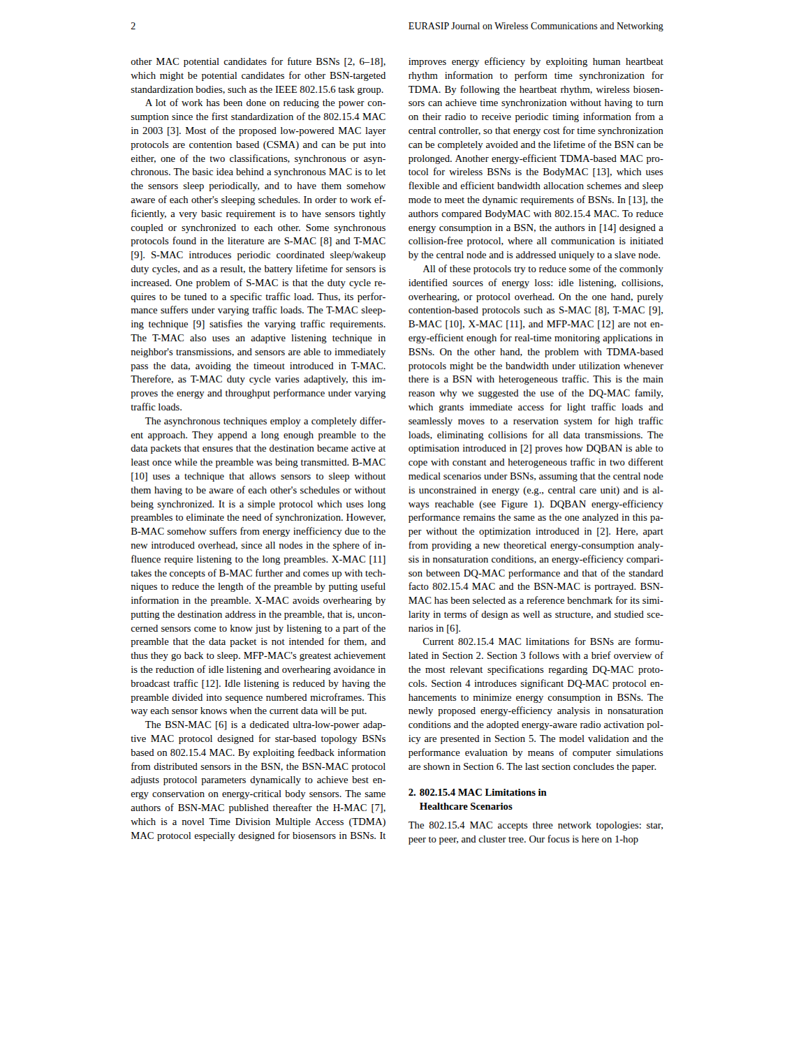2 EURASIP Journal on Wireless Communications and Networking
other MAC potential candidates for future BSNs [2, 6–18], which might be potential candidates for other BSN-targeted standardization bodies, such as the IEEE 802.15.6 task group.
A lot of work has been done on reducing the power consumption since the first standardization of the 802.15.4 MAC in 2003 [3]. Most of the proposed low-powered MAC layer protocols are contention based (CSMA) and can be put into either, one of the two classifications, synchronous or asynchronous. The basic idea behind a synchronous MAC is to let the sensors sleep periodically, and to have them somehow aware of each other's sleeping schedules. In order to work efficiently, a very basic requirement is to have sensors tightly coupled or synchronized to each other. Some synchronous protocols found in the literature are S-MAC [8] and T-MAC [9]. S-MAC introduces periodic coordinated sleep/wakeup duty cycles, and as a result, the battery lifetime for sensors is increased. One problem of S-MAC is that the duty cycle requires to be tuned to a specific traffic load. Thus, its performance suffers under varying traffic loads. The T-MAC sleeping technique [9] satisfies the varying traffic requirements. The T-MAC also uses an adaptive listening technique in neighbor's transmissions, and sensors are able to immediately pass the data, avoiding the timeout introduced in T-MAC. Therefore, as T-MAC duty cycle varies adaptively, this improves the energy and throughput performance under varying traffic loads.
The asynchronous techniques employ a completely different approach. They append a long enough preamble to the data packets that ensures that the destination became active at least once while the preamble was being transmitted. B-MAC [10] uses a technique that allows sensors to sleep without them having to be aware of each other's schedules or without being synchronized. It is a simple protocol which uses long preambles to eliminate the need of synchronization. However, B-MAC somehow suffers from energy inefficiency due to the new introduced overhead, since all nodes in the sphere of influence require listening to the long preambles. X-MAC [11] takes the concepts of B-MAC further and comes up with techniques to reduce the length of the preamble by putting useful information in the preamble. X-MAC avoids overhearing by putting the destination address in the preamble, that is, unconcerned sensors come to know just by listening to a part of the preamble that the data packet is not intended for them, and thus they go back to sleep. MFP-MAC's greatest achievement is the reduction of idle listening and overhearing avoidance in broadcast traffic [12]. Idle listening is reduced by having the preamble divided into sequence numbered microframes. This way each sensor knows when the current data will be put.
The BSN-MAC [6] is a dedicated ultra-low-power adaptive MAC protocol designed for star-based topology BSNs based on 802.15.4 MAC. By exploiting feedback information from distributed sensors in the BSN, the BSN-MAC protocol adjusts protocol parameters dynamically to achieve best energy conservation on energy-critical body sensors. The same authors of BSN-MAC published thereafter the H-MAC [7], which is a novel Time Division Multiple Access (TDMA) MAC protocol especially designed for biosensors in BSNs. It improves energy efficiency by exploiting human heartbeat rhythm information to perform time synchronization for TDMA. By following the heartbeat rhythm, wireless biosensors can achieve time synchronization without having to turn on their radio to receive periodic timing information from a central controller, so that energy cost for time synchronization can be completely avoided and the lifetime of the BSN can be prolonged. Another energy-efficient TDMA-based MAC protocol for wireless BSNs is the BodyMAC [13], which uses flexible and efficient bandwidth allocation schemes and sleep mode to meet the dynamic requirements of BSNs. In [13], the authors compared BodyMAC with 802.15.4 MAC. To reduce energy consumption in a BSN, the authors in [14] designed a collision-free protocol, where all communication is initiated by the central node and is addressed uniquely to a slave node.
All of these protocols try to reduce some of the commonly identified sources of energy loss: idle listening, collisions, overhearing, or protocol overhead. On the one hand, purely contention-based protocols such as S-MAC [8], T-MAC [9], B-MAC [10], X-MAC [11], and MFP-MAC [12] are not energy-efficient enough for real-time monitoring applications in BSNs. On the other hand, the problem with TDMA-based protocols might be the bandwidth under utilization whenever there is a BSN with heterogeneous traffic. This is the main reason why we suggested the use of the DQ-MAC family, which grants immediate access for light traffic loads and seamlessly moves to a reservation system for high traffic loads, eliminating collisions for all data transmissions. The optimisation introduced in [2] proves how DQBAN is able to cope with constant and heterogeneous traffic in two different medical scenarios under BSNs, assuming that the central node is unconstrained in energy (e.g., central care unit) and is always reachable (see Figure 1). DQBAN energy-efficiency performance remains the same as the one analyzed in this paper without the optimization introduced in [2]. Here, apart from providing a new theoretical energy-consumption analysis in nonsaturation conditions, an energy-efficiency comparison between DQ-MAC performance and that of the standard facto 802.15.4 MAC and the BSN-MAC is portrayed. BSN-MAC has been selected as a reference benchmark for its similarity in terms of design as well as structure, and studied scenarios in [6].
Current 802.15.4 MAC limitations for BSNs are formulated in Section 2. Section 3 follows with a brief overview of the most relevant specifications regarding DQ-MAC protocols. Section 4 introduces significant DQ-MAC protocol enhancements to minimize energy consumption in BSNs. The newly proposed energy-efficiency analysis in nonsaturation conditions and the adopted energy-aware radio activation policy are presented in Section 5. The model validation and the performance evaluation by means of computer simulations are shown in Section 6. The last section concludes the paper.
2. 802.15.4 MAC Limitations inHealthcare Scenarios
The 802.15.4 MAC accepts three network topologies: star, peer to peer, and cluster tree. Our focus is here on 1-hop